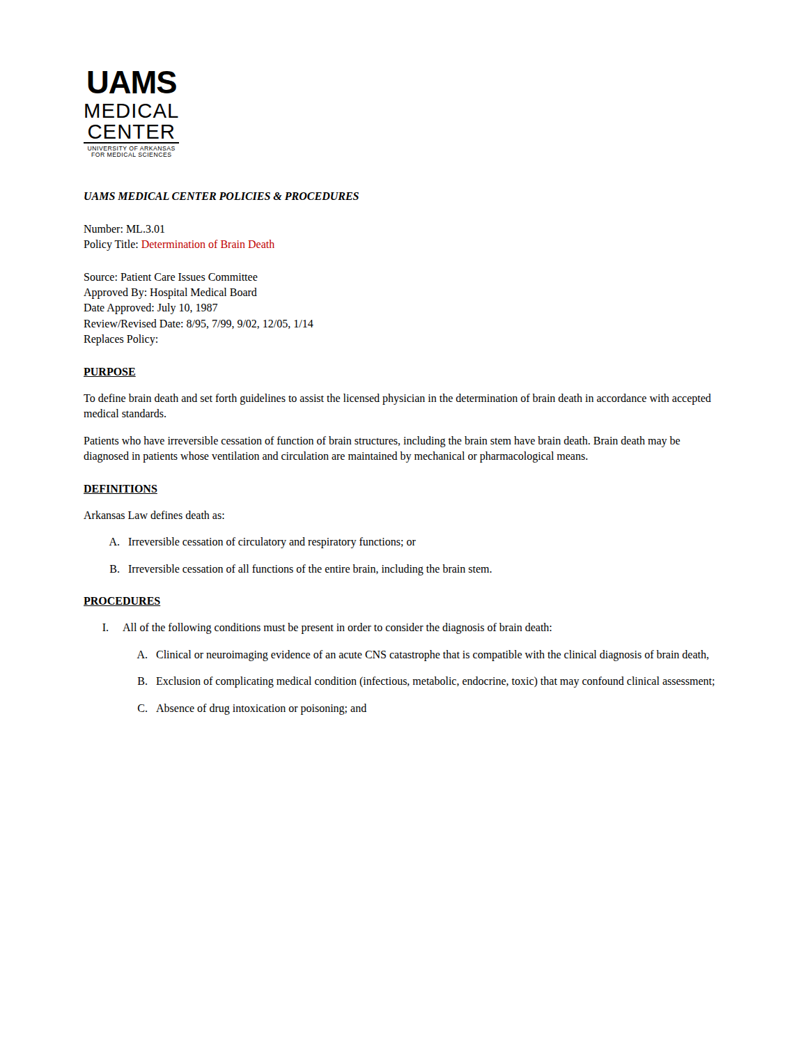UAMS
MEDICAL
CENTER
UNIVERSITY OF ARKANSAS
FOR MEDICAL SCIENCES
UAMS MEDICAL CENTER POLICIES & PROCEDURES
Number: ML.3.01
Policy Title: Determination of Brain Death
Source: Patient Care Issues Committee
Approved By: Hospital Medical Board
Date Approved: July 10, 1987
Review/Revised Date: 8/95, 7/99, 9/02, 12/05, 1/14
Replaces Policy:
PURPOSE
To define brain death and set forth guidelines to assist the licensed physician in the determination of brain death in accordance with accepted medical standards.
Patients who have irreversible cessation of function of brain structures, including the brain stem have brain death. Brain death may be diagnosed in patients whose ventilation and circulation are maintained by mechanical or pharmacological means.
DEFINITIONS
Arkansas Law defines death as:
Irreversible cessation of circulatory and respiratory functions; or
Irreversible cessation of all functions of the entire brain, including the brain stem.
PROCEDURES
All of the following conditions must be present in order to consider the diagnosis of brain death:
Clinical or neuroimaging evidence of an acute CNS catastrophe that is compatible with the clinical diagnosis of brain death,
Exclusion of complicating medical condition (infectious, metabolic, endocrine, toxic) that may confound clinical assessment;
Absence of drug intoxication or poisoning; and